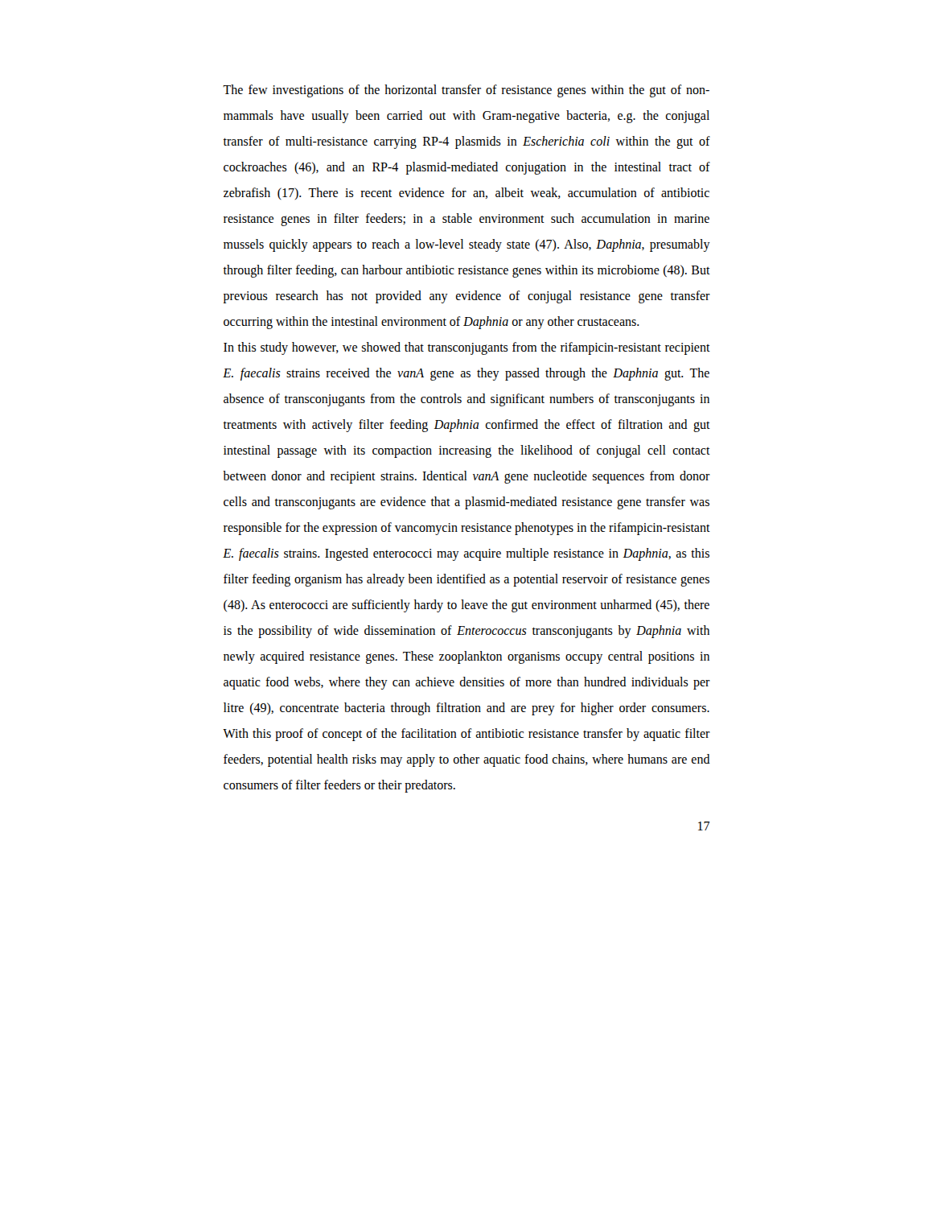The few investigations of the horizontal transfer of resistance genes within the gut of non-mammals have usually been carried out with Gram-negative bacteria, e.g. the conjugal transfer of multi-resistance carrying RP-4 plasmids in Escherichia coli within the gut of cockroaches (46), and an RP-4 plasmid-mediated conjugation in the intestinal tract of zebrafish (17). There is recent evidence for an, albeit weak, accumulation of antibiotic resistance genes in filter feeders; in a stable environment such accumulation in marine mussels quickly appears to reach a low-level steady state (47). Also, Daphnia, presumably through filter feeding, can harbour antibiotic resistance genes within its microbiome (48). But previous research has not provided any evidence of conjugal resistance gene transfer occurring within the intestinal environment of Daphnia or any other crustaceans.
In this study however, we showed that transconjugants from the rifampicin-resistant recipient E. faecalis strains received the vanA gene as they passed through the Daphnia gut. The absence of transconjugants from the controls and significant numbers of transconjugants in treatments with actively filter feeding Daphnia confirmed the effect of filtration and gut intestinal passage with its compaction increasing the likelihood of conjugal cell contact between donor and recipient strains. Identical vanA gene nucleotide sequences from donor cells and transconjugants are evidence that a plasmid-mediated resistance gene transfer was responsible for the expression of vancomycin resistance phenotypes in the rifampicin-resistant E. faecalis strains. Ingested enterococci may acquire multiple resistance in Daphnia, as this filter feeding organism has already been identified as a potential reservoir of resistance genes (48). As enterococci are sufficiently hardy to leave the gut environment unharmed (45), there is the possibility of wide dissemination of Enterococcus transconjugants by Daphnia with newly acquired resistance genes. These zooplankton organisms occupy central positions in aquatic food webs, where they can achieve densities of more than hundred individuals per litre (49), concentrate bacteria through filtration and are prey for higher order consumers. With this proof of concept of the facilitation of antibiotic resistance transfer by aquatic filter feeders, potential health risks may apply to other aquatic food chains, where humans are end consumers of filter feeders or their predators.
17